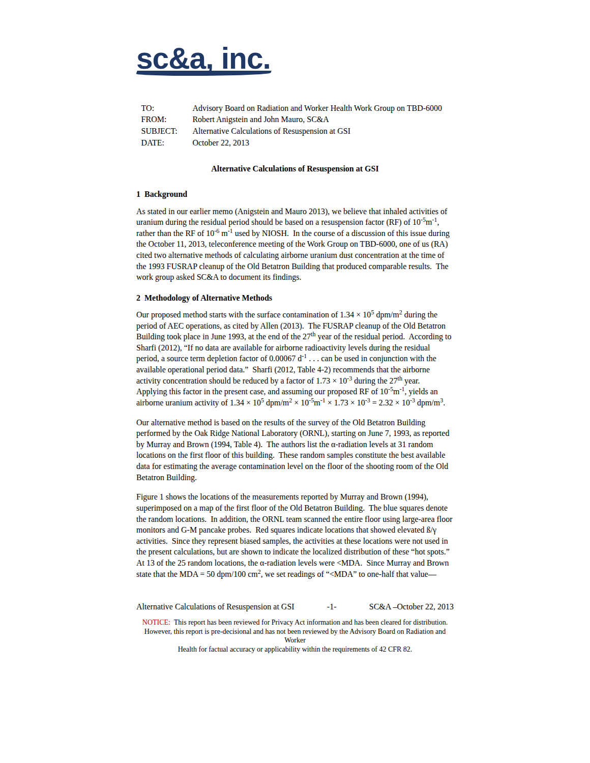sc&a, inc.
| TO: | Advisory Board on Radiation and Worker Health Work Group on TBD-6000 |
| FROM: | Robert Anigstein and John Mauro, SC&A |
| SUBJECT: | Alternative Calculations of Resuspension at GSI |
| DATE: | October 22, 2013 |
Alternative Calculations of Resuspension at GSI
1 Background
As stated in our earlier memo (Anigstein and Mauro 2013), we believe that inhaled activities of uranium during the residual period should be based on a resuspension factor (RF) of 10-5m-1, rather than the RF of 10-6 m-1 used by NIOSH. In the course of a discussion of this issue during the October 11, 2013, teleconference meeting of the Work Group on TBD-6000, one of us (RA) cited two alternative methods of calculating airborne uranium dust concentration at the time of the 1993 FUSRAP cleanup of the Old Betatron Building that produced comparable results. The work group asked SC&A to document its findings.
2 Methodology of Alternative Methods
Our proposed method starts with the surface contamination of 1.34 × 105 dpm/m2 during the period of AEC operations, as cited by Allen (2013). The FUSRAP cleanup of the Old Betatron Building took place in June 1993, at the end of the 27th year of the residual period. According to Sharfi (2012), “If no data are available for airborne radioactivity levels during the residual period, a source term depletion factor of 0.00067 d-1 . . . can be used in conjunction with the available operational period data.” Sharfi (2012, Table 4-2) recommends that the airborne activity concentration should be reduced by a factor of 1.73 × 10-3 during the 27th year. Applying this factor in the present case, and assuming our proposed RF of 10-5m-1, yields an airborne uranium activity of 1.34 × 105 dpm/m2 × 10-5m-1 × 1.73 × 10-3 = 2.32 × 10-3 dpm/m3.
Our alternative method is based on the results of the survey of the Old Betatron Building performed by the Oak Ridge National Laboratory (ORNL), starting on June 7, 1993, as reported by Murray and Brown (1994, Table 4). The authors list the α-radiation levels at 31 random locations on the first floor of this building. These random samples constitute the best available data for estimating the average contamination level on the floor of the shooting room of the Old Betatron Building.
Figure 1 shows the locations of the measurements reported by Murray and Brown (1994), superimposed on a map of the first floor of the Old Betatron Building. The blue squares denote the random locations. In addition, the ORNL team scanned the entire floor using large-area floor monitors and G-M pancake probes. Red squares indicate locations that showed elevated ß/γ activities. Since they represent biased samples, the activities at these locations were not used in the present calculations, but are shown to indicate the localized distribution of these “hot spots.” At 13 of the 25 random locations, the α-radiation levels were <MDA. Since Murray and Brown state that the MDA = 50 dpm/100 cm2, we set readings of “<MDA” to one-half that value—
Alternative Calculations of Resuspension at GSI -1- SC&A –October 22, 2013
NOTICE: This report has been reviewed for Privacy Act information and has been cleared for distribution.
However, this report is pre-decisional and has not been reviewed by the Advisory Board on Radiation and Worker
Health for factual accuracy or applicability within the requirements of 42 CFR 82.